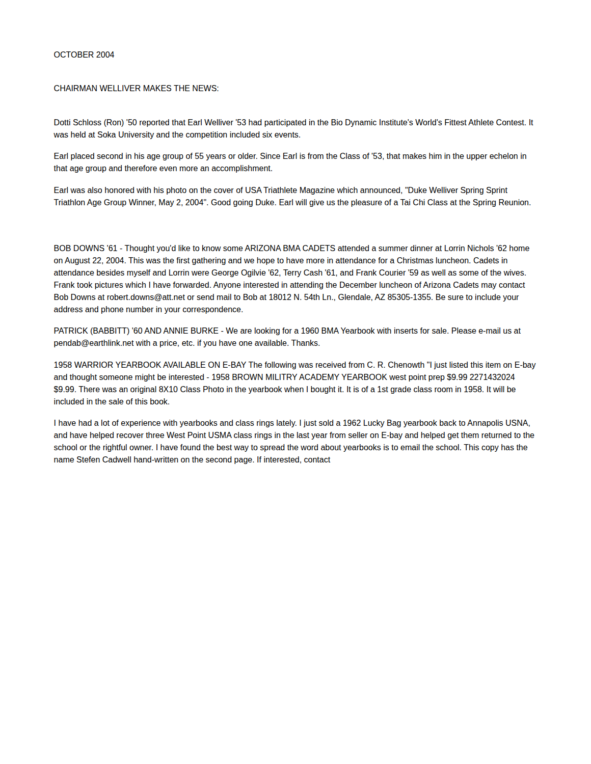OCTOBER 2004
CHAIRMAN WELLIVER MAKES THE NEWS:
Dotti Schloss (Ron) '50 reported that Earl Welliver '53 had participated in the Bio Dynamic Institute's World's Fittest Athlete Contest. It was held at Soka University and the competition included six events.
Earl placed second in his age group of 55 years or older. Since Earl is from the Class of '53, that makes him in the upper echelon in that age group and therefore even more an accomplishment.
Earl was also honored with his photo on the cover of USA Triathlete Magazine which announced, "Duke Welliver Spring Sprint Triathlon Age Group Winner, May 2, 2004". Good going Duke. Earl will give us the pleasure of a Tai Chi Class at the Spring Reunion.
BOB DOWNS '61 - Thought you'd like to know some ARIZONA BMA CADETS attended a summer dinner at Lorrin Nichols '62 home on August 22, 2004. This was the first gathering and we hope to have more in attendance for a Christmas luncheon. Cadets in attendance besides myself and Lorrin were George Ogilvie '62, Terry Cash '61, and Frank Courier '59 as well as some of the wives. Frank took pictures which I have forwarded. Anyone interested in attending the December luncheon of Arizona Cadets may contact Bob Downs at robert.downs@att.net or send mail to Bob at 18012 N. 54th Ln., Glendale, AZ 85305-1355. Be sure to include your address and phone number in your correspondence.
PATRICK (BABBITT) '60 AND ANNIE BURKE - We are looking for a 1960 BMA Yearbook with inserts for sale. Please e-mail us at pendab@earthlink.net with a price, etc. if you have one available. Thanks.
1958 WARRIOR YEARBOOK AVAILABLE ON E-BAY The following was received from C. R. Chenowth "I just listed this item on E-bay and thought someone might be interested - 1958 BROWN MILITRY ACADEMY YEARBOOK west point prep $9.99 2271432024 $9.99. There was an original 8X10 Class Photo in the yearbook when I bought it. It is of a 1st grade class room in 1958. It will be included in the sale of this book.
I have had a lot of experience with yearbooks and class rings lately. I just sold a 1962 Lucky Bag yearbook back to Annapolis USNA, and have helped recover three West Point USMA class rings in the last year from seller on E-bay and helped get them returned to the school or the rightful owner. I have found the best way to spread the word about yearbooks is to email the school. This copy has the name Stefen Cadwell hand-written on the second page. If interested, contact